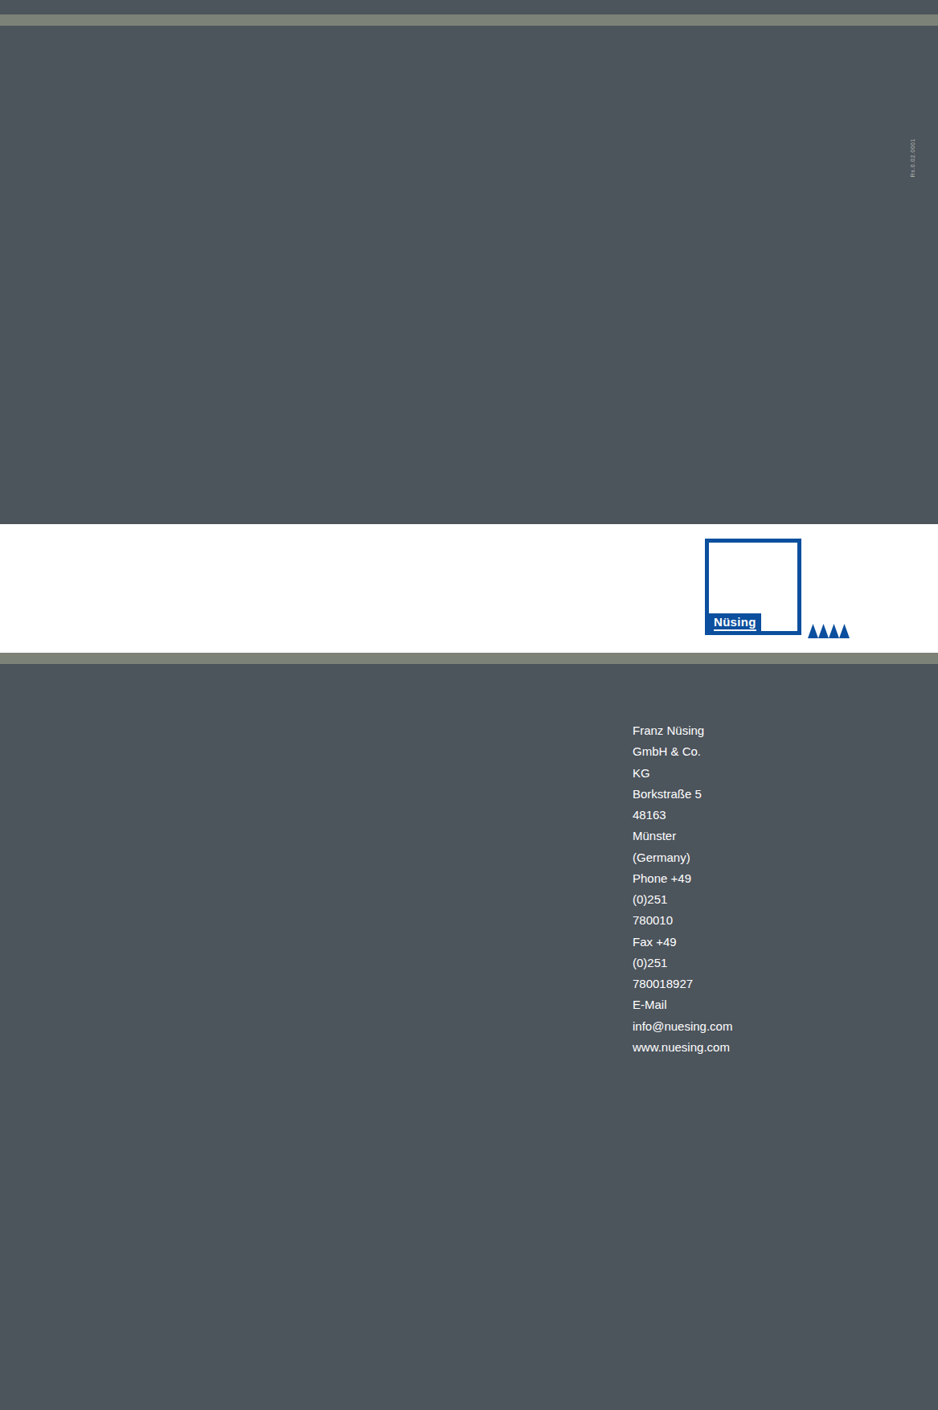Rs.0.02.0001
Nüsing
Franz Nüsing GmbH & Co. KG
Borkstraße 5
48163 Münster (Germany)
Phone +49 (0)251 780010
Fax +49 (0)251 780018927
E-Mail info@nuesing.com
www.nuesing.com